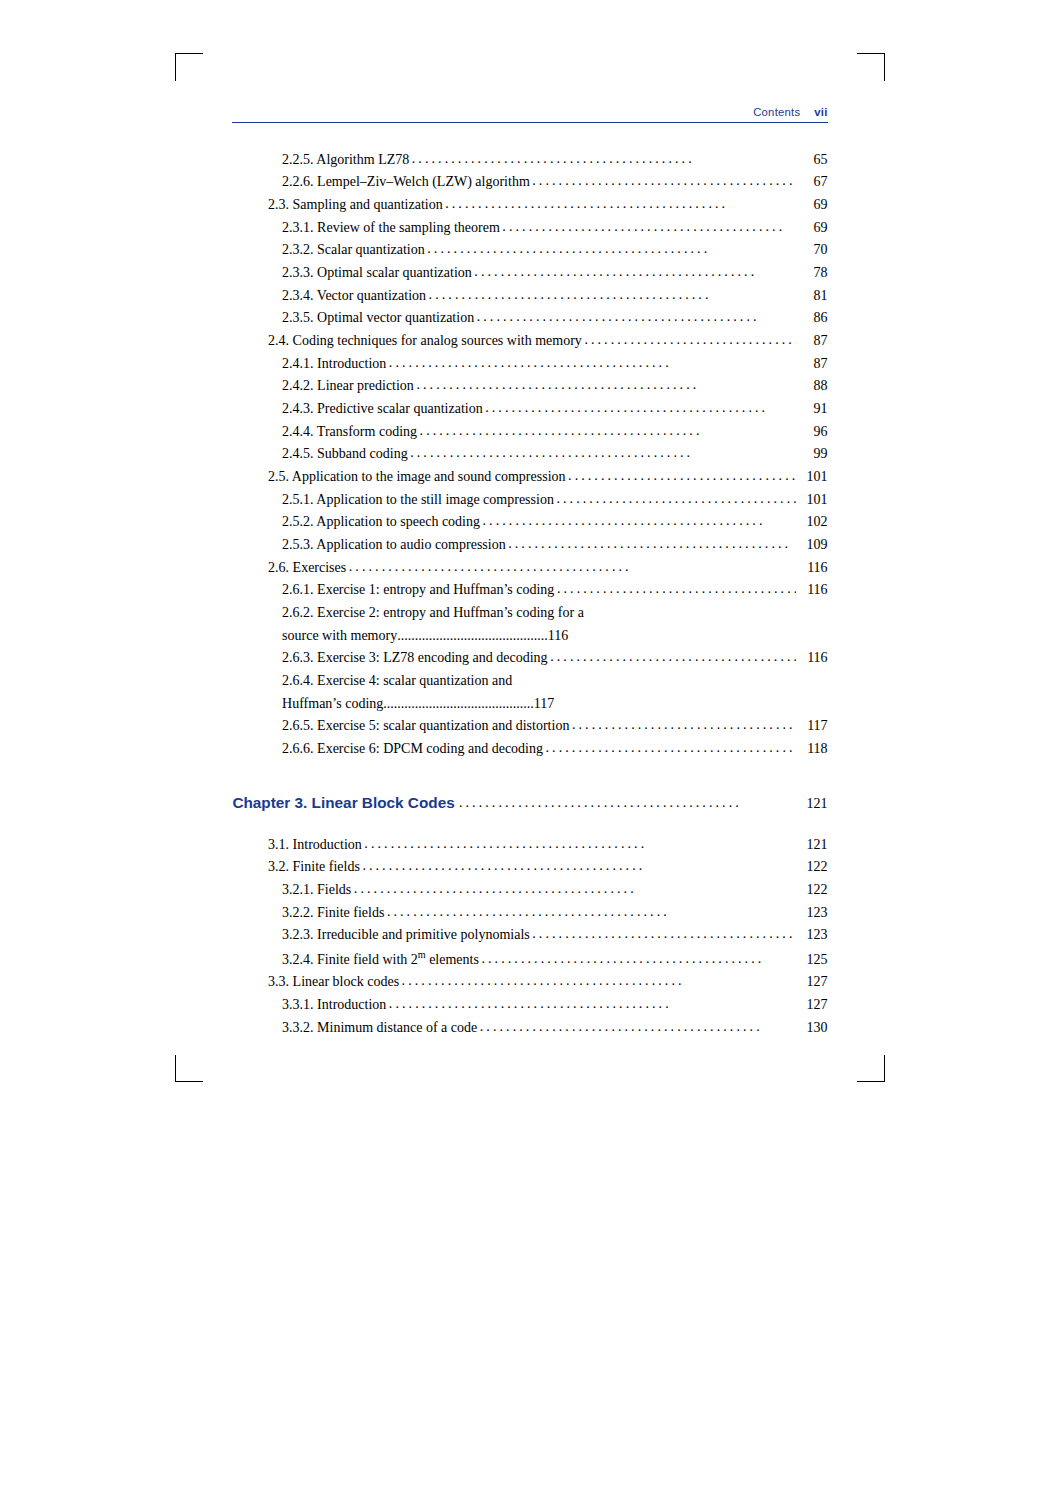Contents vii
2.2.5. Algorithm LZ78........................................... 65
2.2.6. Lempel–Ziv–Welch (LZW) algorithm........................................... 67
2.3. Sampling and quantization........................................... 69
2.3.1. Review of the sampling theorem........................................... 69
2.3.2. Scalar quantization........................................... 70
2.3.3. Optimal scalar quantization........................................... 78
2.3.4. Vector quantization........................................... 81
2.3.5. Optimal vector quantization........................................... 86
2.4. Coding techniques for analog sources with memory........................................... 87
2.4.1. Introduction........................................... 87
2.4.2. Linear prediction........................................... 88
2.4.3. Predictive scalar quantization........................................... 91
2.4.4. Transform coding........................................... 96
2.4.5. Subband coding........................................... 99
2.5. Application to the image and sound compression........................................... 101
2.5.1. Application to the still image compression........................................... 101
2.5.2. Application to speech coding........................................... 102
2.5.3. Application to audio compression........................................... 109
2.6. Exercises........................................... 116
2.6.1. Exercise 1: entropy and Huffman’s coding........................................... 116
2.6.2. Exercise 2: entropy and Huffman’s coding for a
source with memory........................................... 116
2.6.3. Exercise 3: LZ78 encoding and decoding........................................... 116
2.6.4. Exercise 4: scalar quantization and
Huffman’s coding........................................... 117
2.6.5. Exercise 5: scalar quantization and distortion........................................... 117
2.6.6. Exercise 6: DPCM coding and decoding........................................... 118
Chapter 3. Linear Block Codes........................................... 121
3.1. Introduction........................................... 121
3.2. Finite fields........................................... 122
3.2.1. Fields........................................... 122
3.2.2. Finite fields........................................... 123
3.2.3. Irreducible and primitive polynomials........................................... 123
3.2.4. Finite field with 2m elements........................................... 125
3.3. Linear block codes........................................... 127
3.3.1. Introduction........................................... 127
3.3.2. Minimum distance of a code........................................... 130